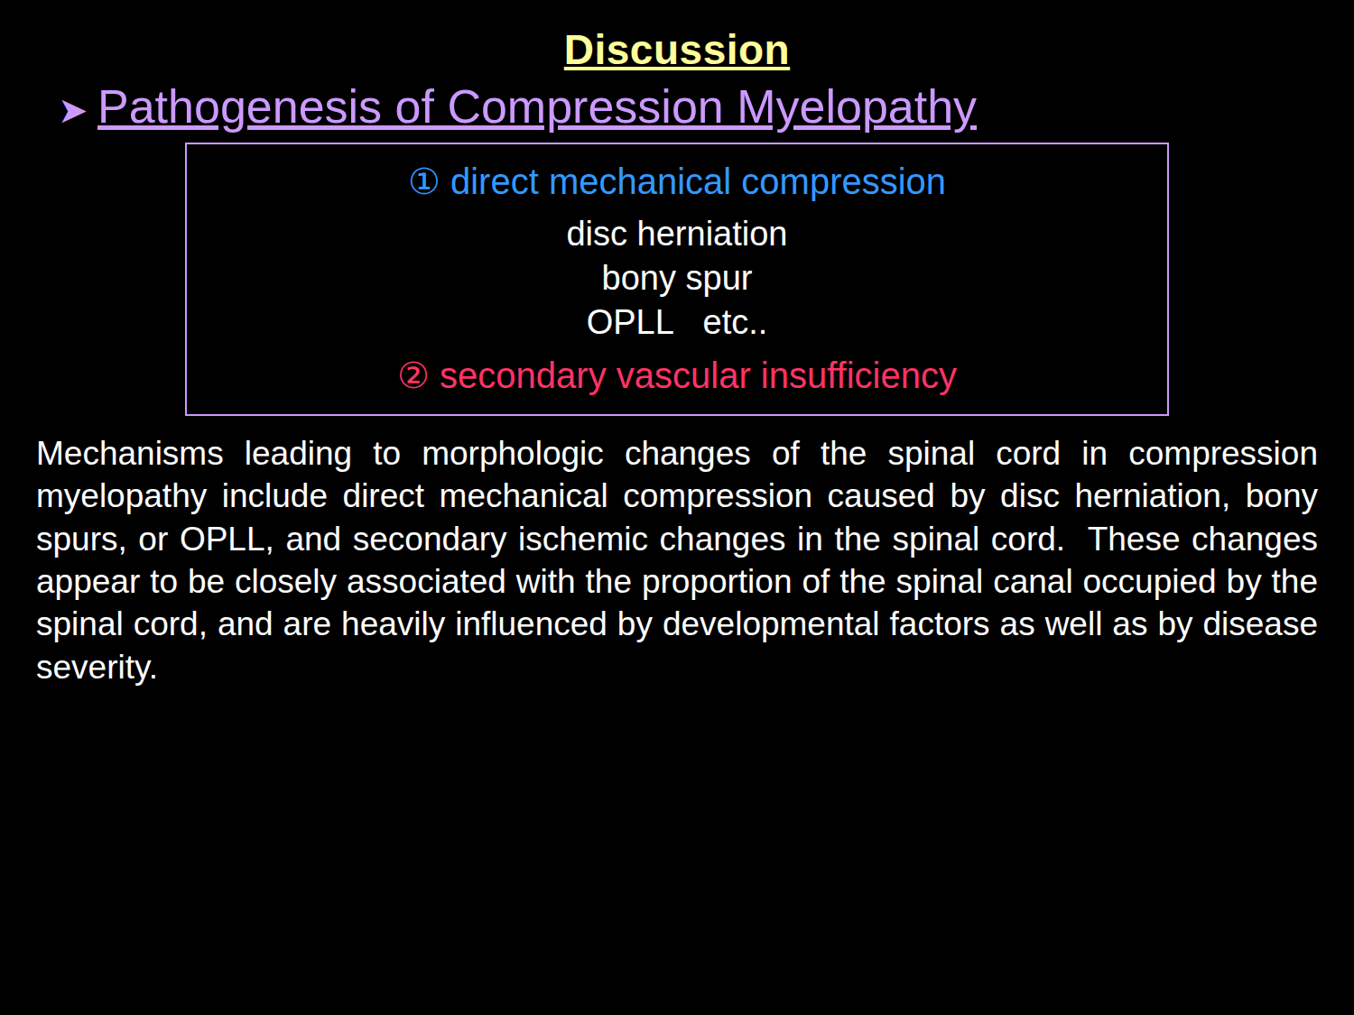Discussion
➤Pathogenesis of Compression Myelopathy
① direct mechanical compression
disc herniation
bony spur
OPLL etc..
② secondary vascular insufficiency
Mechanisms leading to morphologic changes of the spinal cord in compression myelopathy include direct mechanical compression caused by disc herniation, bony spurs, or OPLL, and secondary ischemic changes in the spinal cord. These changes appear to be closely associated with the proportion of the spinal canal occupied by the spinal cord, and are heavily influenced by developmental factors as well as by disease severity.